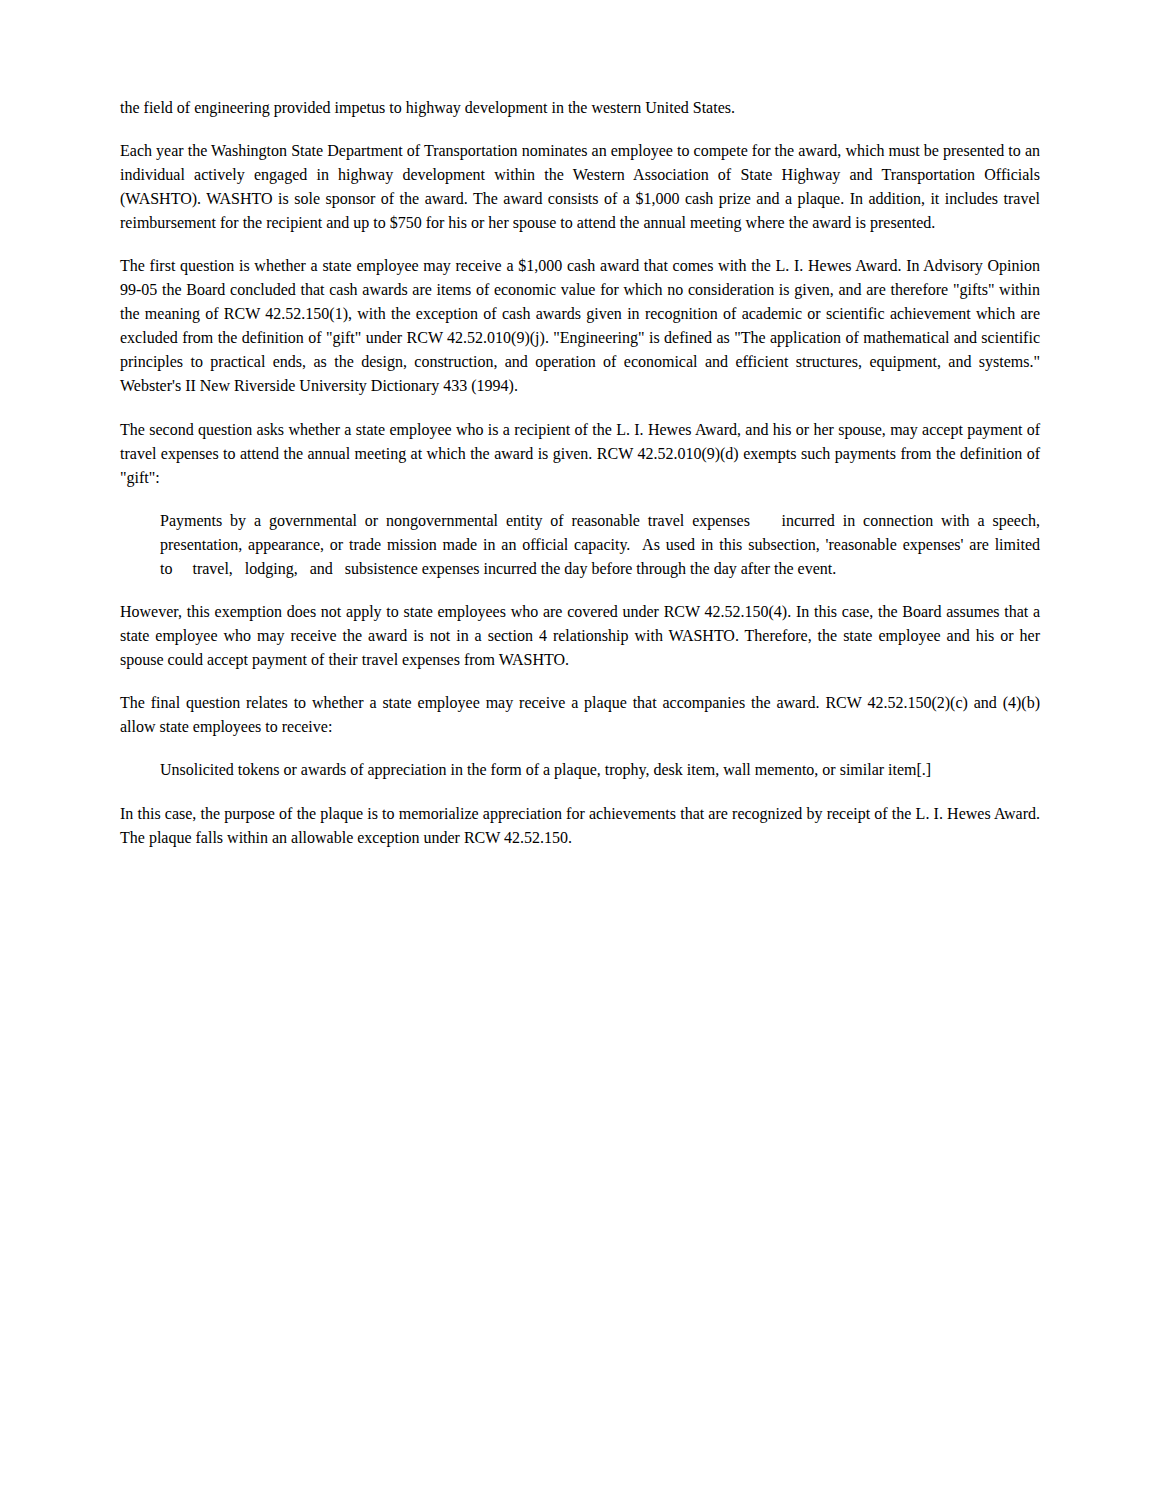the field of engineering provided impetus to highway development in the western United States.
Each year the Washington State Department of Transportation nominates an employee to compete for the award, which must be presented to an individual actively engaged in highway development within the Western Association of State Highway and Transportation Officials (WASHTO). WASHTO is sole sponsor of the award. The award consists of a $1,000 cash prize and a plaque. In addition, it includes travel reimbursement for the recipient and up to $750 for his or her spouse to attend the annual meeting where the award is presented.
The first question is whether a state employee may receive a $1,000 cash award that comes with the L. I. Hewes Award. In Advisory Opinion 99-05 the Board concluded that cash awards are items of economic value for which no consideration is given, and are therefore "gifts" within the meaning of RCW 42.52.150(1), with the exception of cash awards given in recognition of academic or scientific achievement which are excluded from the definition of "gift" under RCW 42.52.010(9)(j). "Engineering" is defined as "The application of mathematical and scientific principles to practical ends, as the design, construction, and operation of economical and efficient structures, equipment, and systems." Webster's II New Riverside University Dictionary 433 (1994).
The second question asks whether a state employee who is a recipient of the L. I. Hewes Award, and his or her spouse, may accept payment of travel expenses to attend the annual meeting at which the award is given. RCW 42.52.010(9)(d) exempts such payments from the definition of "gift":
Payments by a governmental or nongovernmental entity of reasonable travel expenses incurred in connection with a speech, presentation, appearance, or trade mission made in an official capacity. As used in this subsection, 'reasonable expenses' are limited to travel, lodging, and subsistence expenses incurred the day before through the day after the event.
However, this exemption does not apply to state employees who are covered under RCW 42.52.150(4). In this case, the Board assumes that a state employee who may receive the award is not in a section 4 relationship with WASHTO. Therefore, the state employee and his or her spouse could accept payment of their travel expenses from WASHTO.
The final question relates to whether a state employee may receive a plaque that accompanies the award. RCW 42.52.150(2)(c) and (4)(b) allow state employees to receive:
Unsolicited tokens or awards of appreciation in the form of a plaque, trophy, desk item, wall memento, or similar item[.]
In this case, the purpose of the plaque is to memorialize appreciation for achievements that are recognized by receipt of the L. I. Hewes Award. The plaque falls within an allowable exception under RCW 42.52.150.